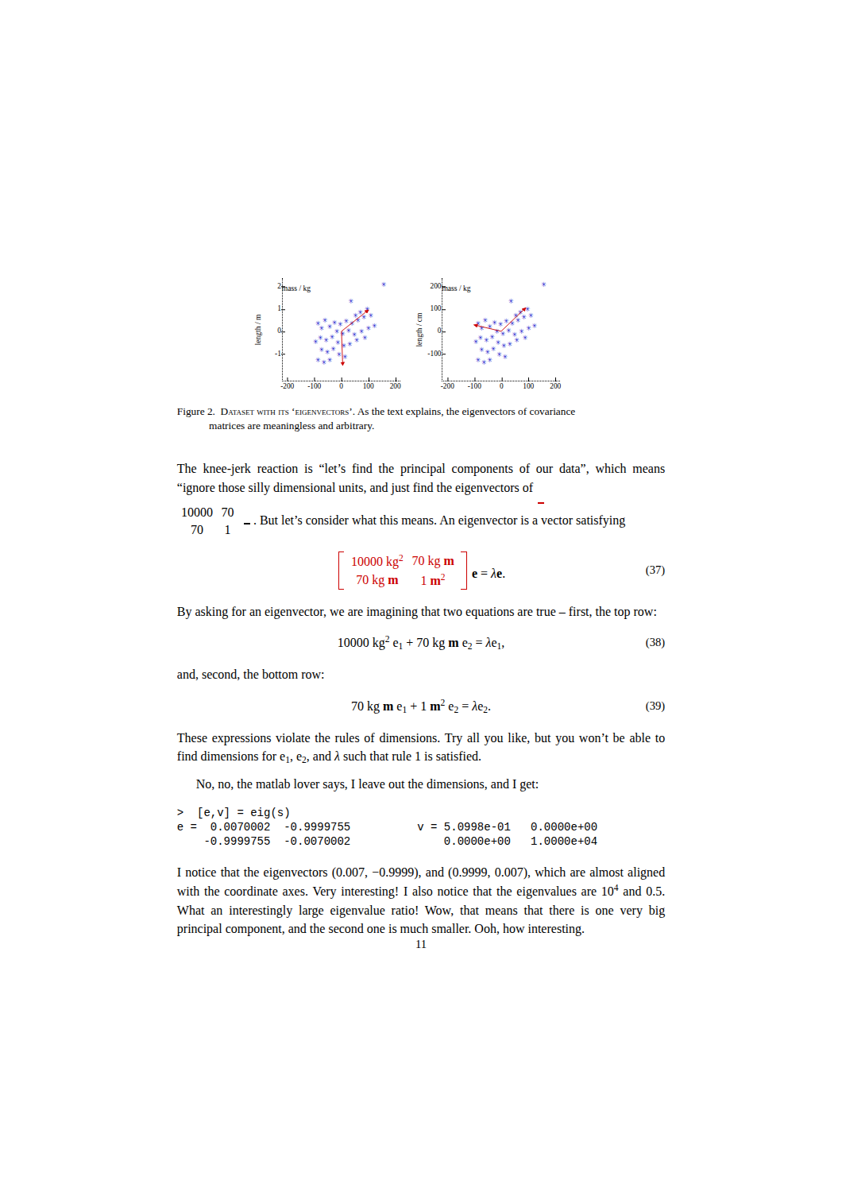length / m
2 1 0 -1 -200 -100 0 100 200 ✳ ✳ ✳ ✳ ✳ ✳ ✳ ✳ ✳ ✳ ✳ ✳ ✳ ✳ ✳ ✳ ✳ ✳ ✳ ✳ ✳ ✳ ✳ ✳ ✳ ✳ ✳ ✳ ✳ ✳ ✳ ✳ ✳ ✳ ✳ ✳ ✳ ✳ ✳ ✳
mass / kg
length / cm
200 100 0 -100 -200 -100 0 100 200 ✳ ✳ ✳ ✳ ✳ ✳ ✳ ✳ ✳ ✳ ✳ ✳ ✳ ✳ ✳ ✳ ✳ ✳ ✳ ✳ ✳ ✳ ✳ ✳ ✳ ✳ ✳ ✳ ✳ ✳ ✳ ✳ ✳ ✳ ✳ ✳ ✳ ✳ ✳ ✳
mass / kg
Figure 2. Dataset with its ‘eigenvectors’. As the text explains, the eigenvectors of covariance matrices are meaningless and arbitrary.
The knee-jerk reaction is “let’s find the principal components of our data”, which means “ignore those silly dimensional units, and just find the eigenvectors of
| 10000 | 70 |
| 70 | 1 |
. But let’s consider what this means. An eigenvector is a vector satisfying
| 10000 kg 2 | 70 kg m |
| 70 kg m | 1 m 2 |
e = λe. (37)
By asking for an eigenvector, we are imagining that two equations are true – first, the top row:
10000 kg2 e1 + 70 kg m e2 = λe1, (38)
and, second, the bottom row:
70 kg m e1 + 1 m 2 e2 = λe2. (39)
These expressions violate the rules of dimensions. Try all you like, but you won’t be able to find dimensions for e1, e2, and λ such that rule 1 is satisfied.
No, no, the matlab lover says, I leave out the dimensions, and I get:
>  [e,v] = eig(s)
e =  0.0070002  -0.9999755          v = 5.0998e-01   0.0000e+00
    -0.9999755  -0.0070002              0.0000e+00   1.0000e+04
I notice that the eigenvectors (0.007, −0.9999), and (0.9999, 0.007), which are almost aligned with the coordinate axes. Very interesting! I also notice that the eigenvalues are 104 and 0.5. What an interestingly large eigenvalue ratio! Wow, that means that there is one very big principal component, and the second one is much smaller. Ooh, how interesting.
11